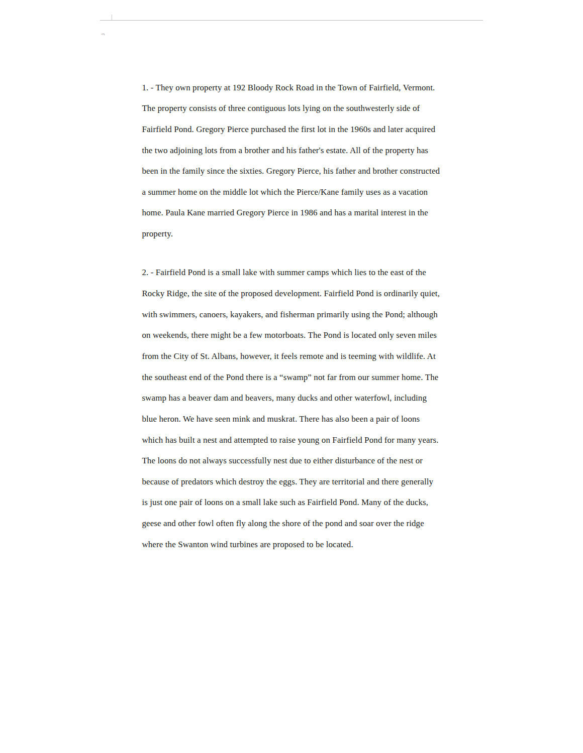¬
1. - They own property at 192 Bloody Rock Road in the Town of Fairfield, Vermont. The property consists of three contiguous lots lying on the southwesterly side of Fairfield Pond. Gregory Pierce purchased the first lot in the 1960s and later acquired the two adjoining lots from a brother and his father's estate. All of the property has been in the family since the sixties. Gregory Pierce, his father and brother constructed a summer home on the middle lot which the Pierce/Kane family uses as a vacation home. Paula Kane married Gregory Pierce in 1986 and has a marital interest in the property.
2. - Fairfield Pond is a small lake with summer camps which lies to the east of the Rocky Ridge, the site of the proposed development. Fairfield Pond is ordinarily quiet, with swimmers, canoers, kayakers, and fisherman primarily using the Pond; although on weekends, there might be a few motorboats. The Pond is located only seven miles from the City of St. Albans, however, it feels remote and is teeming with wildlife. At the southeast end of the Pond there is a “swamp” not far from our summer home. The swamp has a beaver dam and beavers, many ducks and other waterfowl, including blue heron. We have seen mink and muskrat. There has also been a pair of loons which has built a nest and attempted to raise young on Fairfield Pond for many years. The loons do not always successfully nest due to either disturbance of the nest or because of predators which destroy the eggs. They are territorial and there generally is just one pair of loons on a small lake such as Fairfield Pond. Many of the ducks, geese and other fowl often fly along the shore of the pond and soar over the ridge where the Swanton wind turbines are proposed to be located.